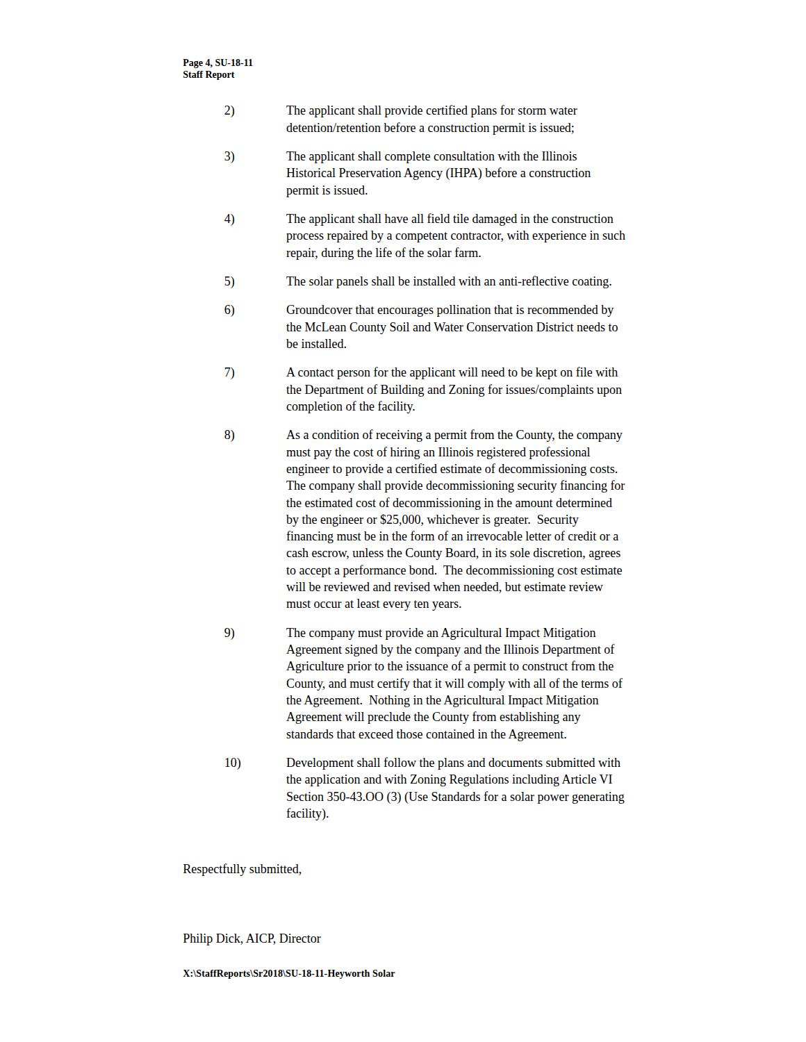Page 4, SU-18-11
Staff Report
2) The applicant shall provide certified plans for storm water detention/retention before a construction permit is issued;
3) The applicant shall complete consultation with the Illinois Historical Preservation Agency (IHPA) before a construction permit is issued.
4) The applicant shall have all field tile damaged in the construction process repaired by a competent contractor, with experience in such repair, during the life of the solar farm.
5) The solar panels shall be installed with an anti-reflective coating.
6) Groundcover that encourages pollination that is recommended by the McLean County Soil and Water Conservation District needs to be installed.
7) A contact person for the applicant will need to be kept on file with the Department of Building and Zoning for issues/complaints upon completion of the facility.
8) As a condition of receiving a permit from the County, the company must pay the cost of hiring an Illinois registered professional engineer to provide a certified estimate of decommissioning costs. The company shall provide decommissioning security financing for the estimated cost of decommissioning in the amount determined by the engineer or $25,000, whichever is greater. Security financing must be in the form of an irrevocable letter of credit or a cash escrow, unless the County Board, in its sole discretion, agrees to accept a performance bond. The decommissioning cost estimate will be reviewed and revised when needed, but estimate review must occur at least every ten years.
9) The company must provide an Agricultural Impact Mitigation Agreement signed by the company and the Illinois Department of Agriculture prior to the issuance of a permit to construct from the County, and must certify that it will comply with all of the terms of the Agreement. Nothing in the Agricultural Impact Mitigation Agreement will preclude the County from establishing any standards that exceed those contained in the Agreement.
10) Development shall follow the plans and documents submitted with the application and with Zoning Regulations including Article VI Section 350-43.OO (3) (Use Standards for a solar power generating facility).
Respectfully submitted,
Philip Dick, AICP, Director
X:\StaffReports\Sr2018\SU-18-11-Heyworth Solar